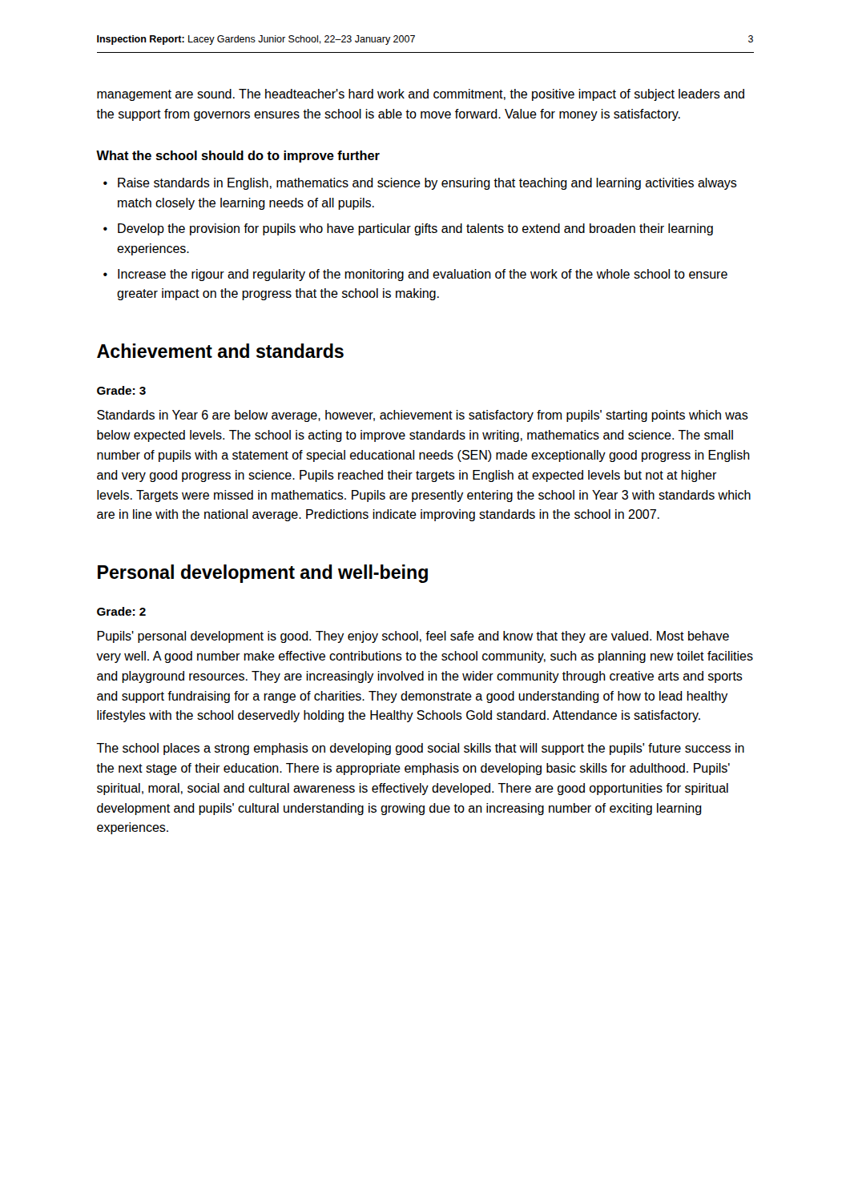Inspection Report: Lacey Gardens Junior School, 22–23 January 2007
3
management are sound. The headteacher's hard work and commitment, the positive impact of subject leaders and the support from governors ensures the school is able to move forward. Value for money is satisfactory.
What the school should do to improve further
Raise standards in English, mathematics and science by ensuring that teaching and learning activities always match closely the learning needs of all pupils.
Develop the provision for pupils who have particular gifts and talents to extend and broaden their learning experiences.
Increase the rigour and regularity of the monitoring and evaluation of the work of the whole school to ensure greater impact on the progress that the school is making.
Achievement and standards
Grade: 3
Standards in Year 6 are below average, however, achievement is satisfactory from pupils' starting points which was below expected levels. The school is acting to improve standards in writing, mathematics and science. The small number of pupils with a statement of special educational needs (SEN) made exceptionally good progress in English and very good progress in science. Pupils reached their targets in English at expected levels but not at higher levels. Targets were missed in mathematics. Pupils are presently entering the school in Year 3 with standards which are in line with the national average. Predictions indicate improving standards in the school in 2007.
Personal development and well-being
Grade: 2
Pupils' personal development is good. They enjoy school, feel safe and know that they are valued. Most behave very well. A good number make effective contributions to the school community, such as planning new toilet facilities and playground resources. They are increasingly involved in the wider community through creative arts and sports and support fundraising for a range of charities. They demonstrate a good understanding of how to lead healthy lifestyles with the school deservedly holding the Healthy Schools Gold standard. Attendance is satisfactory.
The school places a strong emphasis on developing good social skills that will support the pupils' future success in the next stage of their education. There is appropriate emphasis on developing basic skills for adulthood. Pupils' spiritual, moral, social and cultural awareness is effectively developed. There are good opportunities for spiritual development and pupils' cultural understanding is growing due to an increasing number of exciting learning experiences.